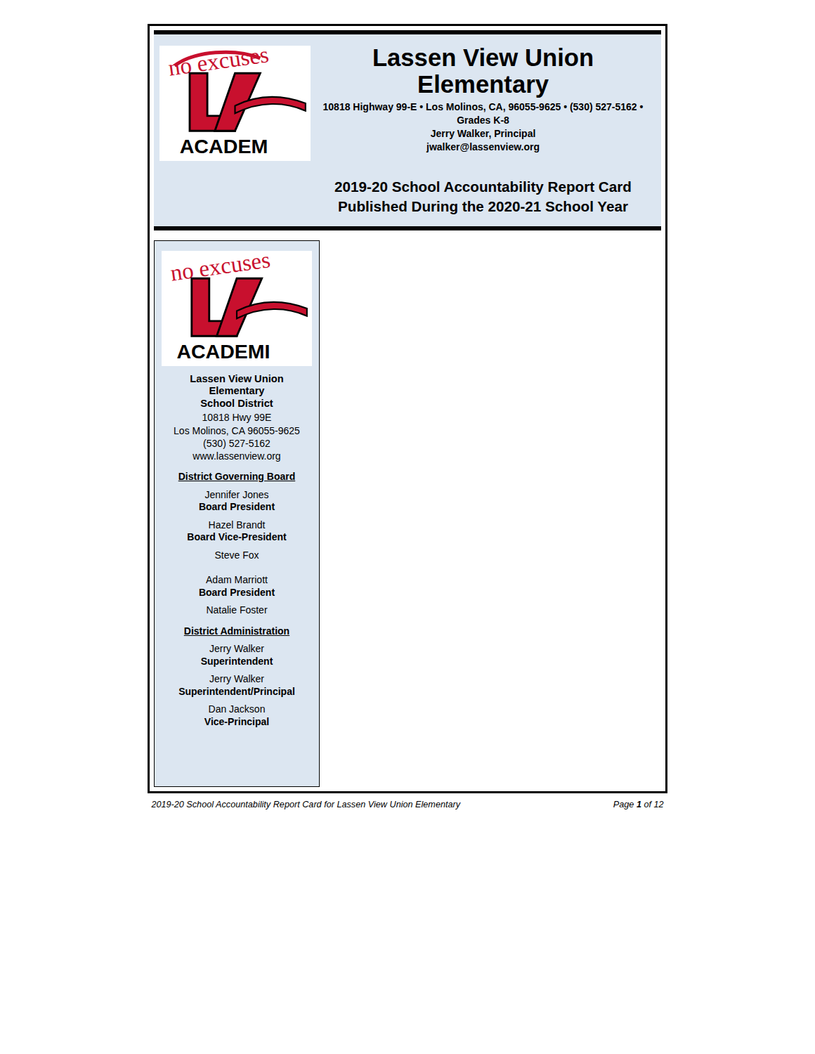Lassen View Union Elementary
10818 Highway 99-E • Los Molinos, CA, 96055-9625 • (530) 527-5162 • Grades K-8
Jerry Walker, Principal
jwalker@lassenview.org
2019-20 School Accountability Report Card
Published During the 2020-21 School Year
Lassen View Union Elementary
School District
10818 Hwy 99E
Los Molinos, CA 96055-9625
(530) 527-5162
www.lassenview.org
District Governing Board
Jennifer Jones Board President
Hazel Brandt Board Vice-President
Steve Fox
Adam Marriott Board President
Natalie Foster
District Administration
Jerry Walker Superintendent
Jerry Walker Superintendent/Principal
Dan Jackson Vice-Principal
2019-20 School Accountability Report Card for Lassen View Union Elementary
Page 1 of 12